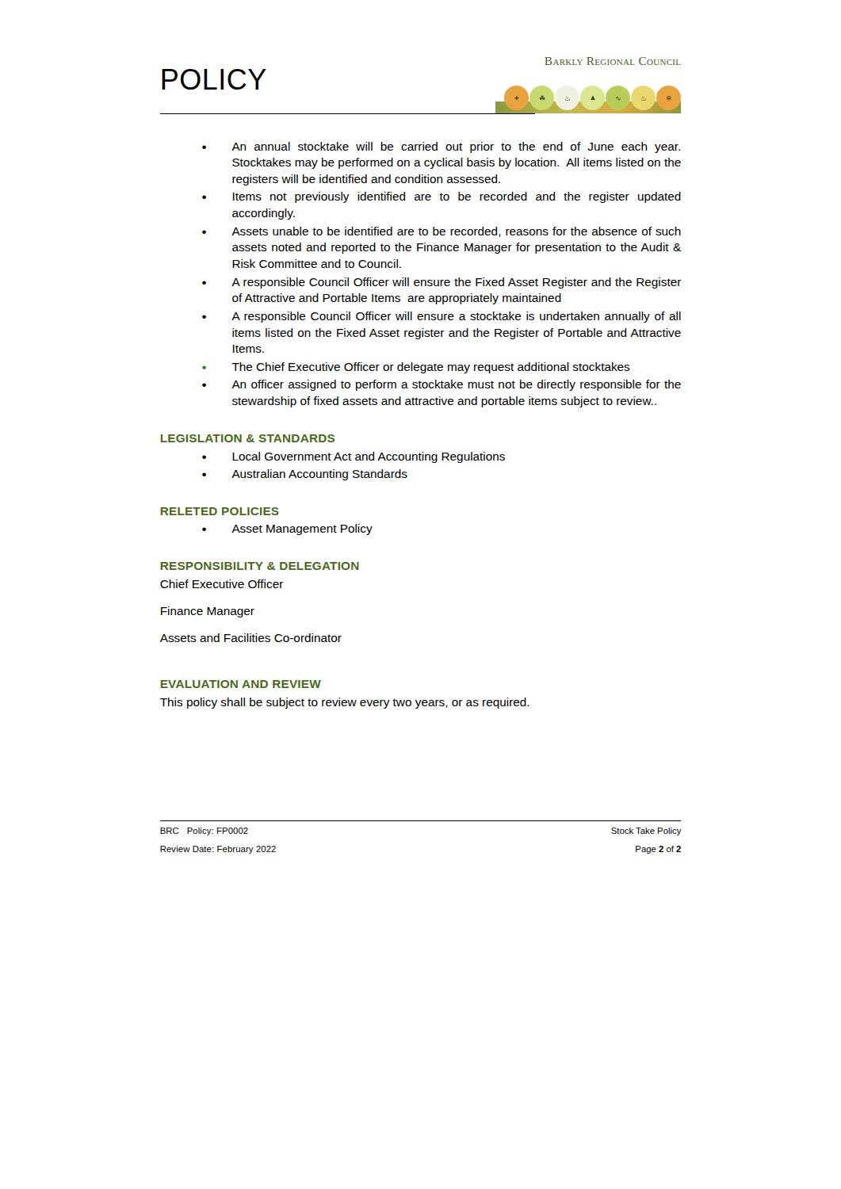POLICY
Barkly Regional Council
✦
☘
♨
▲
∿
♨
❄
An annual stocktake will be carried out prior to the end of June each year. Stocktakes may be performed on a cyclical basis by location. All items listed on the registers will be identified and condition assessed.
Items not previously identified are to be recorded and the register updated accordingly.
Assets unable to be identified are to be recorded, reasons for the absence of such assets noted and reported to the Finance Manager for presentation to the Audit & Risk Committee and to Council.
A responsible Council Officer will ensure the Fixed Asset Register and the Register of Attractive and Portable Items are appropriately maintained
A responsible Council Officer will ensure a stocktake is undertaken annually of all items listed on the Fixed Asset register and the Register of Portable and Attractive Items.
The Chief Executive Officer or delegate may request additional stocktakes
An officer assigned to perform a stocktake must not be directly responsible for the stewardship of fixed assets and attractive and portable items subject to review..
LEGISLATION & STANDARDS
Local Government Act and Accounting Regulations
Australian Accounting Standards
RELETED POLICIES
Asset Management Policy
RESPONSIBILITY & DELEGATION
Chief Executive Officer
Finance Manager
Assets and Facilities Co-ordinator
EVALUATION AND REVIEW
This policy shall be subject to review every two years, or as required.
BRC Policy: FP0002
Stock Take Policy
Review Date: February 2022
Page 2 of 2